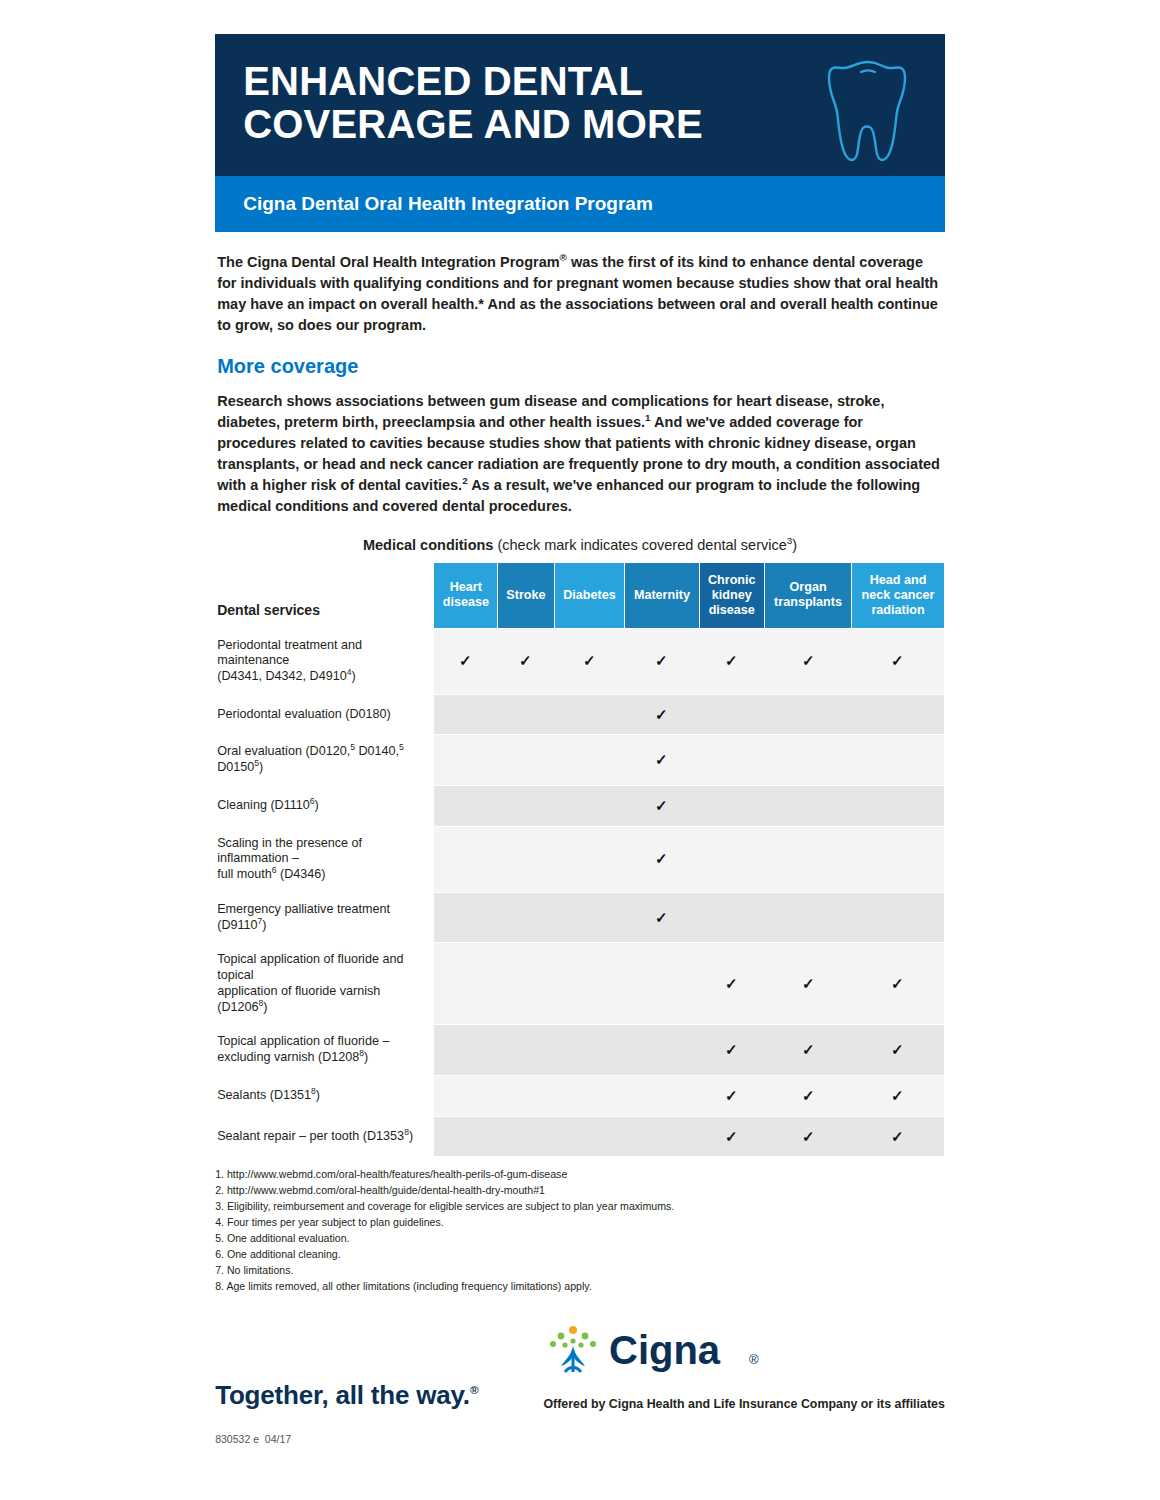Enhanced Dental
Coverage and More
Cigna Dental Oral Health Integration Program
The Cigna Dental Oral Health Integration Program® was the first of its kind to enhance dental coverage for individuals with qualifying conditions and for pregnant women because studies show that oral health may have an impact on overall health.* And as the associations between oral and overall health continue to grow, so does our program.
More coverage
Research shows associations between gum disease and complications for heart disease, stroke, diabetes, preterm birth, preeclampsia and other health issues.1 And we've added coverage for procedures related to cavities because studies show that patients with chronic kidney disease, organ transplants, or head and neck cancer radiation are frequently prone to dry mouth, a condition associated with a higher risk of dental cavities.2 As a result, we've enhanced our program to include the following medical conditions and covered dental procedures.
Medical conditions (check mark indicates covered dental service3)
Covered dental services by medical condition
| Dental services | Heart disease | Stroke | Diabetes | Maternity | Chronic kidney disease | Organ transplants | Head and neck cancer radiation |
| --- | --- | --- | --- | --- | --- | --- | --- |
| Periodontal treatment and maintenance (D4341, D4342, D4910 4 ) | ✓ | ✓ | ✓ | ✓ | ✓ | ✓ | ✓ |
| Periodontal evaluation (D0180) | | | | ✓ | | | |
| Oral evaluation (D0120, 5 D0140, 5 D0150 5 ) | | | | ✓ | | | |
| Cleaning (D1110 6 ) | | | | ✓ | | | |
| Scaling in the presence of inflammation – full mouth 6 (D4346) | | | | ✓ | | | |
| Emergency palliative treatment (D9110 7 ) | | | | ✓ | | | |
| Topical application of fluoride and topical application of fluoride varnish (D1206 8 ) | | | | | ✓ | ✓ | ✓ |
| Topical application of fluoride – excluding varnish (D1208 8 ) | | | | | ✓ | ✓ | ✓ |
| Sealants (D1351 8 ) | | | | | ✓ | ✓ | ✓ |
| Sealant repair – per tooth (D1353 8 ) | | | | | ✓ | ✓ | ✓ |
1. http://www.webmd.com/oral-health/features/health-perils-of-gum-disease
2. http://www.webmd.com/oral-health/guide/dental-health-dry-mouth#1
3. Eligibility, reimbursement and coverage for eligible services are subject to plan year maximums.
4. Four times per year subject to plan guidelines.
5. One additional evaluation.
6. One additional cleaning.
7. No limitations.
8. Age limits removed, all other limitations (including frequency limitations) apply.
Together, all the way.®
Cigna ®
Offered by Cigna Health and Life Insurance Company or its affiliates
830532 e 04/17